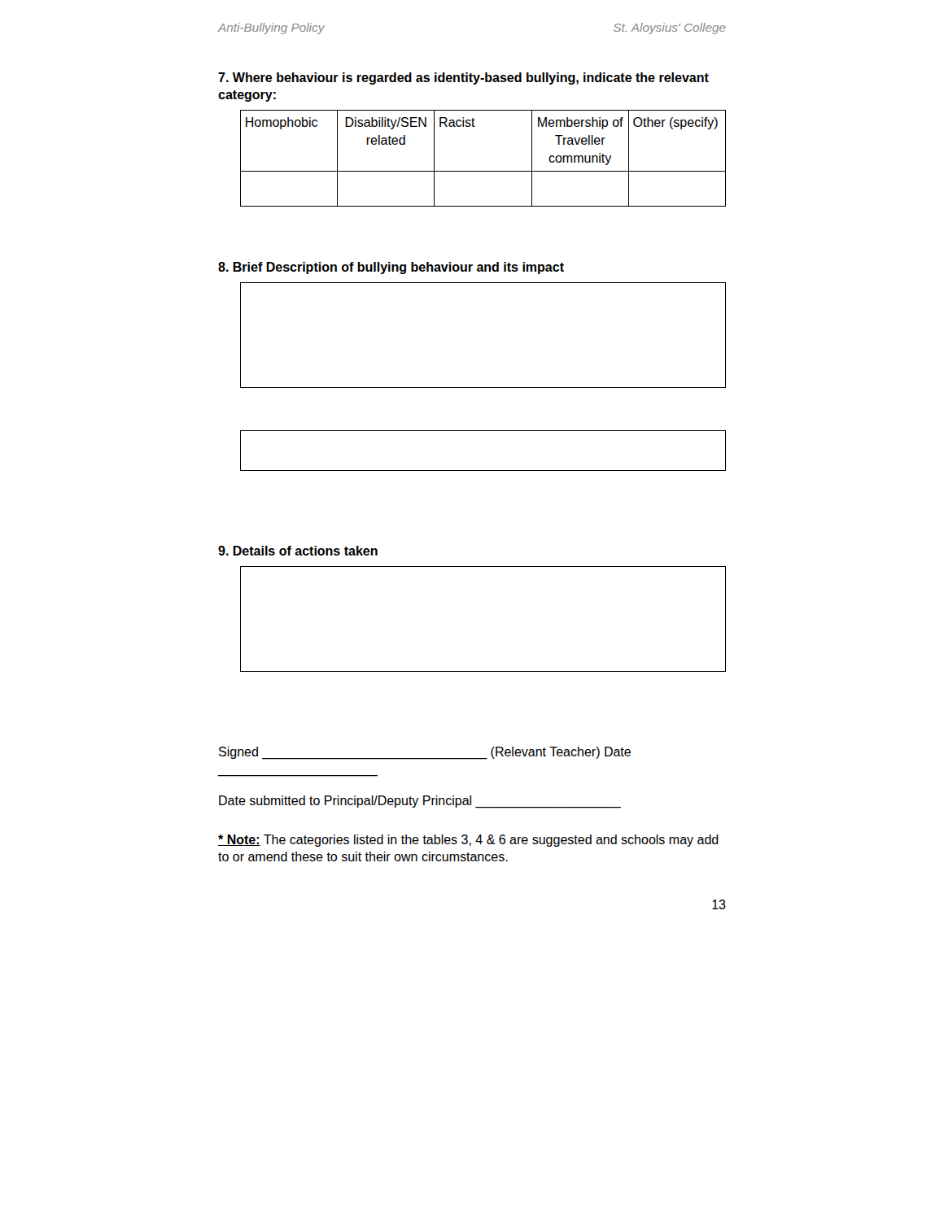Anti-Bullying Policy
St. Aloysius' College
7. Where behaviour is regarded as identity-based bullying, indicate the relevant category:
| Homophobic | Disability/SEN related | Racist | Membership of Traveller community | Other (specify) |
| --- | --- | --- | --- | --- |
8. Brief Description of bullying behaviour and its impact
9. Details of actions taken
Signed _______________________________ (Relevant Teacher) Date ______________________
Date submitted to Principal/Deputy Principal ____________________
* Note: The categories listed in the tables 3, 4 & 6 are suggested and schools may add to or amend these to suit their own circumstances.
13